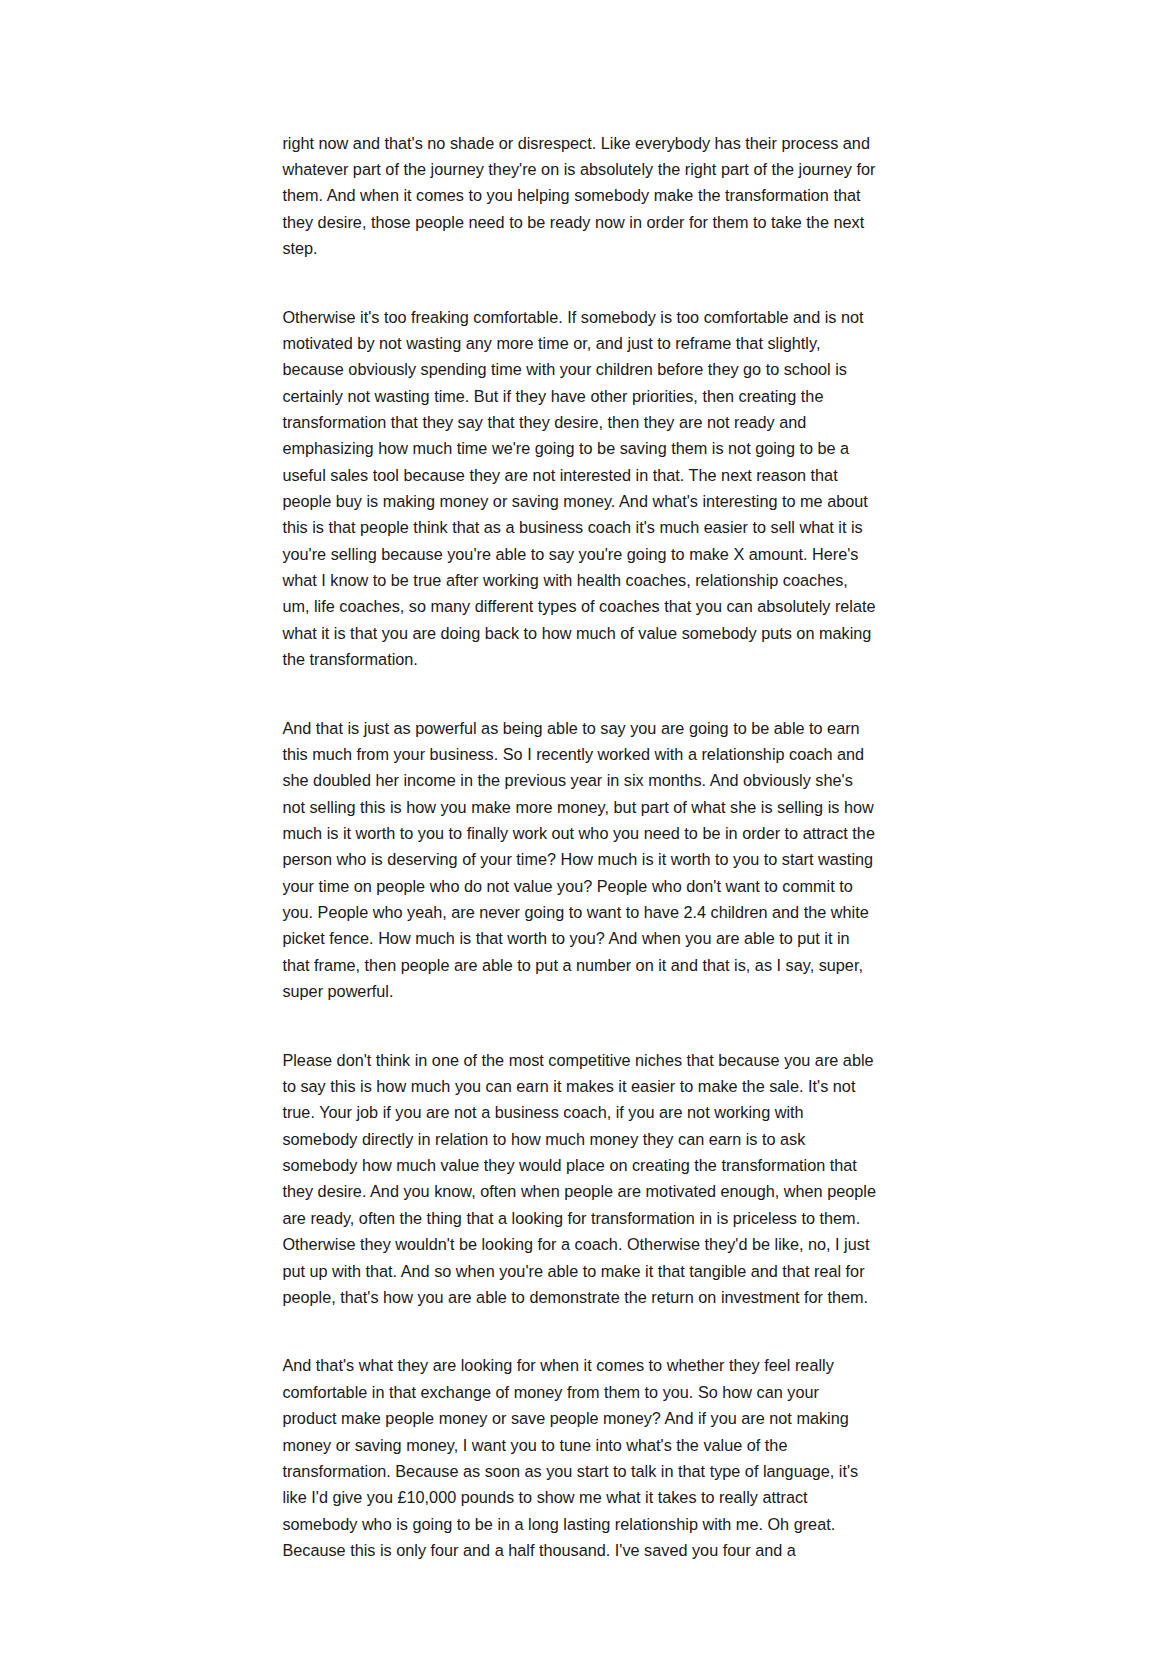right now and that's no shade or disrespect. Like everybody has their process and whatever part of the journey they're on is absolutely the right part of the journey for them. And when it comes to you helping somebody make the transformation that they desire, those people need to be ready now in order for them to take the next step.
Otherwise it's too freaking comfortable. If somebody is too comfortable and is not motivated by not wasting any more time or, and just to reframe that slightly, because obviously spending time with your children before they go to school is certainly not wasting time. But if they have other priorities, then creating the transformation that they say that they desire, then they are not ready and emphasizing how much time we're going to be saving them is not going to be a useful sales tool because they are not interested in that. The next reason that people buy is making money or saving money. And what's interesting to me about this is that people think that as a business coach it's much easier to sell what it is you're selling because you're able to say you're going to make X amount. Here's what I know to be true after working with health coaches, relationship coaches, um, life coaches, so many different types of coaches that you can absolutely relate what it is that you are doing back to how much of value somebody puts on making the transformation.
And that is just as powerful as being able to say you are going to be able to earn this much from your business. So I recently worked with a relationship coach and she doubled her income in the previous year in six months. And obviously she's not selling this is how you make more money, but part of what she is selling is how much is it worth to you to finally work out who you need to be in order to attract the person who is deserving of your time? How much is it worth to you to start wasting your time on people who do not value you? People who don't want to commit to you. People who yeah, are never going to want to have 2.4 children and the white picket fence. How much is that worth to you? And when you are able to put it in that frame, then people are able to put a number on it and that is, as I say, super, super powerful.
Please don't think in one of the most competitive niches that because you are able to say this is how much you can earn it makes it easier to make the sale. It's not true. Your job if you are not a business coach, if you are not working with somebody directly in relation to how much money they can earn is to ask somebody how much value they would place on creating the transformation that they desire. And you know, often when people are motivated enough, when people are ready, often the thing that a looking for transformation in is priceless to them. Otherwise they wouldn't be looking for a coach. Otherwise they'd be like, no, I just put up with that. And so when you're able to make it that tangible and that real for people, that's how you are able to demonstrate the return on investment for them.
And that's what they are looking for when it comes to whether they feel really comfortable in that exchange of money from them to you. So how can your product make people money or save people money? And if you are not making money or saving money, I want you to tune into what's the value of the transformation. Because as soon as you start to talk in that type of language, it's like I'd give you £10,000 pounds to show me what it takes to really attract somebody who is going to be in a long lasting relationship with me. Oh great. Because this is only four and a half thousand. I've saved you four and a